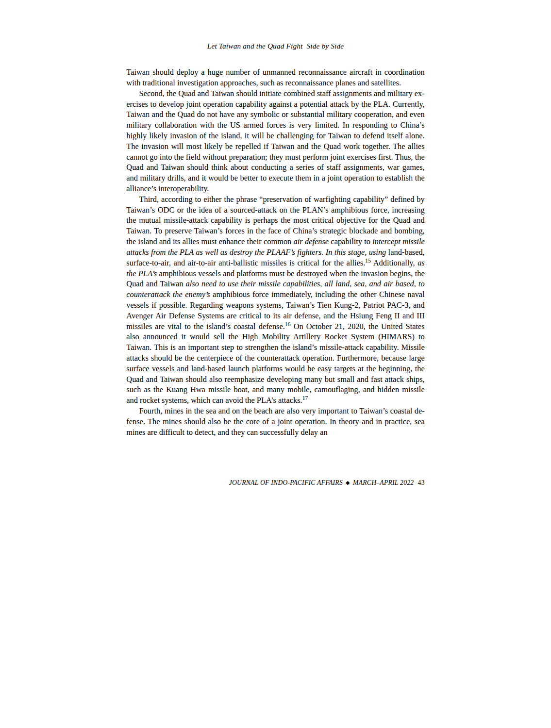Let Taiwan and the Quad Fight Side by Side
Taiwan should deploy a huge number of unmanned reconnaissance aircraft in coordination with traditional investigation approaches, such as reconnaissance planes and satellites.
Second, the Quad and Taiwan should initiate combined staff assignments and military exercises to develop joint operation capability against a potential attack by the PLA. Currently, Taiwan and the Quad do not have any symbolic or substantial military cooperation, and even military collaboration with the US armed forces is very limited. In responding to China’s highly likely invasion of the island, it will be challenging for Taiwan to defend itself alone. The invasion will most likely be repelled if Taiwan and the Quad work together. The allies cannot go into the field without preparation; they must perform joint exercises first. Thus, the Quad and Taiwan should think about conducting a series of staff assignments, war games, and military drills, and it would be better to execute them in a joint operation to establish the alliance’s interoperability.
Third, according to either the phrase “preservation of warfighting capability” defined by Taiwan’s ODC or the idea of a sourced-attack on the PLAN’s amphibious force, increasing the mutual missile-attack capability is perhaps the most critical objective for the Quad and Taiwan. To preserve Taiwan’s forces in the face of China’s strategic blockade and bombing, the island and its allies must enhance their common air defense capability to intercept missile attacks from the PLA as well as destroy the PLAAF’s fighters. In this stage, using land-based, surface-to-air, and air-to-air anti-ballistic missiles is critical for the allies.15 Additionally, as the PLA’s amphibious vessels and platforms must be destroyed when the invasion begins, the Quad and Taiwan also need to use their missile capabilities, all land, sea, and air based, to counterattack the enemy’s amphibious force immediately, including the other Chinese naval vessels if possible. Regarding weapons systems, Taiwan’s Tien Kung-2, Patriot PAC-3, and Avenger Air Defense Systems are critical to its air defense, and the Hsiung Feng II and III missiles are vital to the island’s coastal defense.16 On October 21, 2020, the United States also announced it would sell the High Mobility Artillery Rocket System (HIMARS) to Taiwan. This is an important step to strengthen the island’s missile-attack capability. Missile attacks should be the centerpiece of the counterattack operation. Furthermore, because large surface vessels and land-based launch platforms would be easy targets at the beginning, the Quad and Taiwan should also reemphasize developing many but small and fast attack ships, such as the Kuang Hwa missile boat, and many mobile, camouflaging, and hidden missile and rocket systems, which can avoid the PLA’s attacks.17
Fourth, mines in the sea and on the beach are also very important to Taiwan’s coastal defense. The mines should also be the core of a joint operation. In theory and in practice, sea mines are difficult to detect, and they can successfully delay an
JOURNAL OF INDO-PACIFIC AFFAIRS ◆ MARCH–APRIL 202243